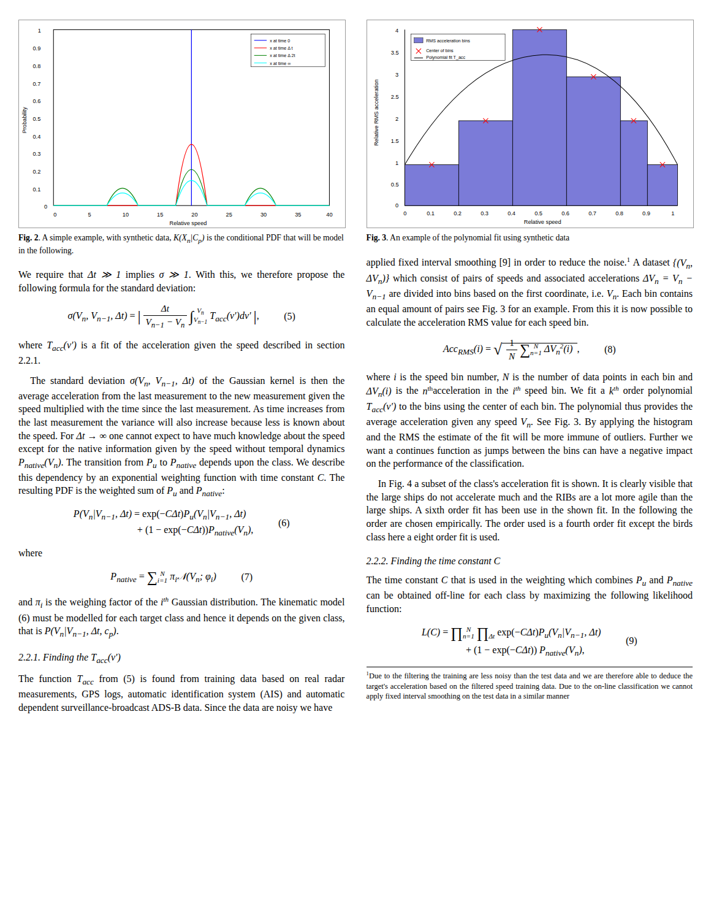Fig. 2. A simple example, with synthetic data, K(Xn|Cp) is the conditional PDF that will be model in the following.
We require that Δt ≫ 1 implies σ ≫ 1. With this, we therefore propose the following formula for the standard deviation:
σ(Vn, Vn−1, Δt) = | Δt Vn−1 − Vn ∫Vn Vn−1 Tacc(v′)dv′ |, (5)
where Tacc(v′) is a fit of the acceleration given the speed described in section 2.2.1.
The standard deviation σ(Vn, Vn−1, Δt) of the Gaussian kernel is then the average acceleration from the last measurement to the new measurement given the speed multiplied with the time since the last measurement. As time increases from the last measurement the variance will also increase because less is known about the speed. For Δt → ∞ one cannot expect to have much knowledge about the speed except for the native information given by the speed without temporal dynamics Pnative(Vn). The transition from Pu to Pnative depends upon the class. We describe this dependency by an exponential weighting function with time constant C. The resulting PDF is the weighted sum of Pu and Pnative:
P(Vn|Vn−1, Δt) = exp(−CΔt)Pu(Vn|Vn−1, Δt)
+ (1 − exp(−CΔt))Pnative(Vn), (6)
where
Pnative = ∑Ni=1 πi𝒩(Vn; φi) (7)
and πi is the weighing factor of the ith Gaussian distribution. The kinematic model (6) must be modelled for each target class and hence it depends on the given class, that is P(Vn|Vn−1, Δt, cp).
2.2.1. Finding the Tacc(v′)
The function Tacc from (5) is found from training data based on real radar measurements, GPS logs, automatic identification system (AIS) and automatic dependent surveillance-broadcast ADS-B data. Since the data are noisy we have
Fig. 3. An example of the polynomial fit using synthetic data
applied fixed interval smoothing [9] in order to reduce the noise.1 A dataset {(Vn, ΔVn)} which consist of pairs of speeds and associated accelerations ΔVn = Vn − Vn−1 are divided into bins based on the first coordinate, i.e. Vn. Each bin contains an equal amount of pairs see Fig. 3 for an example. From this it is now possible to calculate the acceleration RMS value for each speed bin.
AccRMS(i) = √ 1 N ∑Nn=1 ΔVn2(i) , (8)
where i is the speed bin number, N is the number of data points in each bin and ΔVn(i) is the nthacceleration in the ith speed bin. We fit a kth order polynomial Tacc(v′) to the bins using the center of each bin. The polynomial thus provides the average acceleration given any speed Vn. See Fig. 3. By applying the histogram and the RMS the estimate of the fit will be more immune of outliers. Further we want a continues function as jumps between the bins can have a negative impact on the performance of the classification.
In Fig. 4 a subset of the class's acceleration fit is shown. It is clearly visible that the large ships do not accelerate much and the RIBs are a lot more agile than the large ships. A sixth order fit has been use in the shown fit. In the following the order are chosen empirically. The order used is a fourth order fit except the birds class here a eight order fit is used.
2.2.2. Finding the time constant C
The time constant C that is used in the weighting which combines Pu and Pnative can be obtained off-line for each class by maximizing the following likelihood function:
L(C) = ∏Nn=1 ∏ Δt exp(−CΔt)Pu(Vn|Vn−1, Δt)
+ (1 − exp(−CΔt)) Pnative(Vn), (9)
1Due to the filtering the training are less noisy than the test data and we are therefore able to deduce the target's acceleration based on the filtered speed training data. Due to the on-line classification we cannot apply fixed interval smoothing on the test data in a similar manner